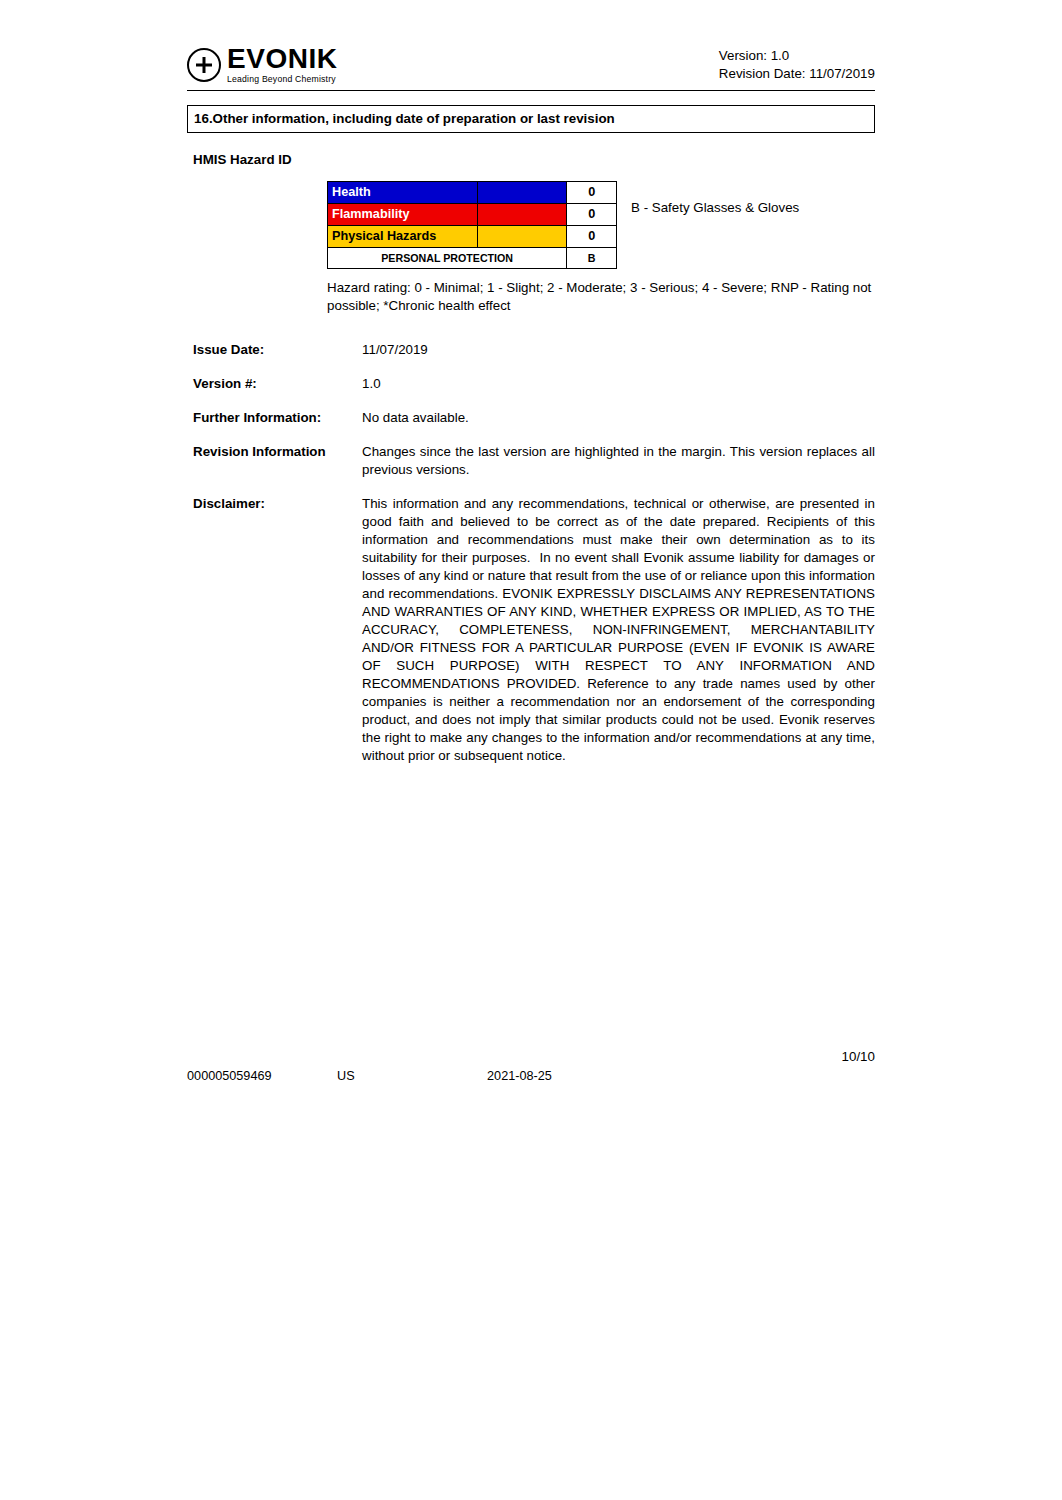EVONIK
Leading Beyond Chemistry
Version: 1.0
Revision Date: 11/07/2019
16.Other information, including date of preparation or last revision
HMIS Hazard ID
| Health | | 0 |
| Flammability | | 0 |
| Physical Hazards | | 0 |
| PERSONAL PROTECTION | B |
B - Safety Glasses & Gloves
Hazard rating: 0 - Minimal; 1 - Slight; 2 - Moderate; 3 - Serious; 4 - Severe; RNP - Rating not possible; *Chronic health effect
Issue Date:
11/07/2019
Version #:
1.0
Further Information:
No data available.
Revision Information
Changes since the last version are highlighted in the margin. This version replaces all previous versions.
Disclaimer:
This information and any recommendations, technical or otherwise, are presented in good faith and believed to be correct as of the date prepared. Recipients of this information and recommendations must make their own determination as to its suitability for their purposes. In no event shall Evonik assume liability for damages or losses of any kind or nature that result from the use of or reliance upon this information and recommendations. EVONIK EXPRESSLY DISCLAIMS ANY REPRESENTATIONS AND WARRANTIES OF ANY KIND, WHETHER EXPRESS OR IMPLIED, AS TO THE ACCURACY, COMPLETENESS, NON-INFRINGEMENT, MERCHANTABILITY AND/OR FITNESS FOR A PARTICULAR PURPOSE (EVEN IF EVONIK IS AWARE OF SUCH PURPOSE) WITH RESPECT TO ANY INFORMATION AND RECOMMENDATIONS PROVIDED. Reference to any trade names used by other companies is neither a recommendation nor an endorsement of the corresponding product, and does not imply that similar products could not be used. Evonik reserves the right to make any changes to the information and/or recommendations at any time, without prior or subsequent notice.
10/10
000005059469 US 2021-08-25